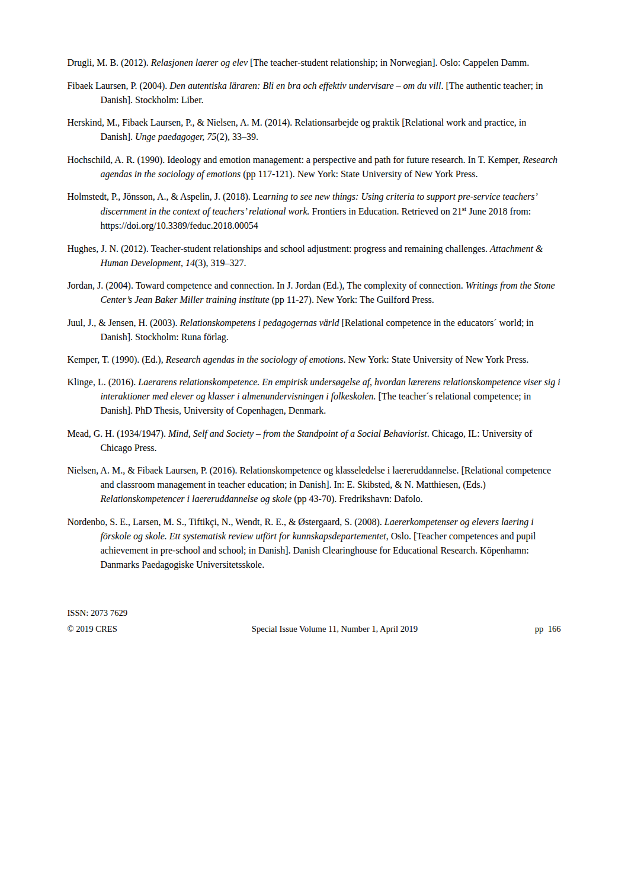Drugli, M. B. (2012). Relasjonen laerer og elev [The teacher-student relationship; in Norwegian]. Oslo: Cappelen Damm.
Fibaek Laursen, P. (2004). Den autentiska läraren: Bli en bra och effektiv undervisare – om du vill. [The authentic teacher; in Danish]. Stockholm: Liber.
Herskind, M., Fibaek Laursen, P., & Nielsen, A. M. (2014). Relationsarbejde og praktik [Relational work and practice, in Danish]. Unge paedagoger, 75(2), 33–39.
Hochschild, A. R. (1990). Ideology and emotion management: a perspective and path for future research. In T. Kemper, Research agendas in the sociology of emotions (pp 117-121). New York: State University of New York Press.
Holmstedt, P., Jönsson, A., & Aspelin, J. (2018). Learning to see new things: Using criteria to support pre-service teachers’ discernment in the context of teachers’ relational work. Frontiers in Education. Retrieved on 21st June 2018 from: https://doi.org/10.3389/feduc.2018.00054
Hughes, J. N. (2012). Teacher-student relationships and school adjustment: progress and remaining challenges. Attachment & Human Development, 14(3), 319–327.
Jordan, J. (2004). Toward competence and connection. In J. Jordan (Ed.), The complexity of connection. Writings from the Stone Center’s Jean Baker Miller training institute (pp 11-27). New York: The Guilford Press.
Juul, J., & Jensen, H. (2003). Relationskompetens i pedagogernas värld [Relational competence in the educators´ world; in Danish]. Stockholm: Runa förlag.
Kemper, T. (1990). (Ed.), Research agendas in the sociology of emotions. New York: State University of New York Press.
Klinge, L. (2016). Laerarens relationskompetence. En empirisk undersøgelse af, hvordan lærerens relationskompetence viser sig i interaktioner med elever og klasser i almenundervisningen i folkeskolen. [The teacher´s relational competence; in Danish]. PhD Thesis, University of Copenhagen, Denmark.
Mead, G. H. (1934/1947). Mind, Self and Society – from the Standpoint of a Social Behaviorist. Chicago, IL: University of Chicago Press.
Nielsen, A. M., & Fibaek Laursen, P. (2016). Relationskompetence og klasseledelse i laereruddannelse. [Relational competence and classroom management in teacher education; in Danish]. In: E. Skibsted, & N. Matthiesen, (Eds.) Relationskompetencer i laereruddannelse og skole (pp 43-70). Fredrikshavn: Dafolo.
Nordenbo, S. E., Larsen, M. S., Tiftikçi, N., Wendt, R. E., & Østergaard, S. (2008). Laererkompetenser og elevers laering i förskole og skole. Ett systematisk review utfört for kunnskapsdepartementet, Oslo. [Teacher competences and pupil achievement in pre-school and school; in Danish]. Danish Clearinghouse for Educational Research. Köpenhamn: Danmarks Paedagogiske Universitetsskole.
ISSN: 2073 7629
© 2019 CRES Special Issue Volume 11, Number 1, April 2019 pp 166